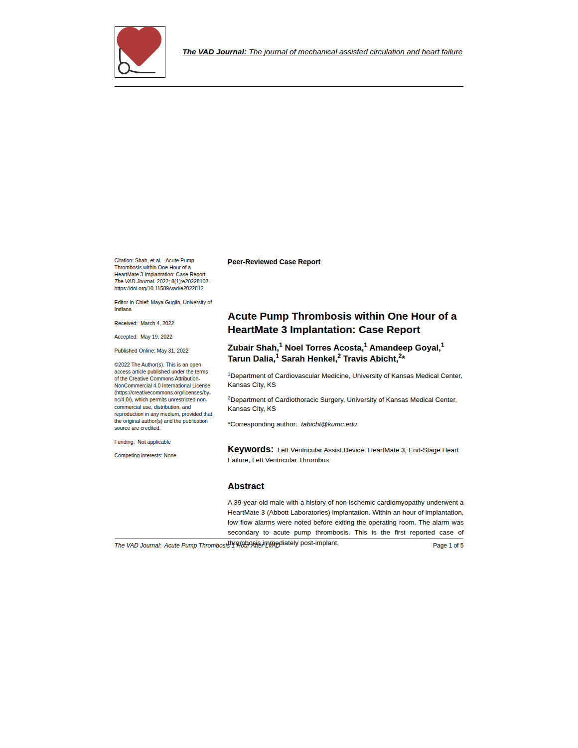The VAD Journal: The journal of mechanical assisted circulation and heart failure
Citation: Shah, et al. Acute Pump Thrombosis within One Hour of a HeartMate 3 Implantation: Case Report. The VAD Journal. 2022; 8(1):e20228102. https://doi.org/10.11589/vad/e2022812
Editor-in-Chief: Maya Guglin, University of Indiana
Received: March 4, 2022
Accepted: May 19, 2022
Published Online: May 31, 2022
©2022 The Author(s). This is an open access article published under the terms of the Creative Commons Attribution-NonCommercial 4.0 International License (https://creativecommons.org/licenses/by-nc/4.0/), which permits unrestricted non-commercial use, distribution, and reproduction in any medium, provided that the original author(s) and the publication source are credited.
Funding: Not applicable
Competing interests: None
Peer-Reviewed Case Report
Acute Pump Thrombosis within One Hour of a HeartMate 3 Implantation: Case Report
Zubair Shah,1 Noel Torres Acosta,1 Amandeep Goyal,1 Tarun Dalia,1 Sarah Henkel,2 Travis Abicht,2*
1Department of Cardiovascular Medicine, University of Kansas Medical Center, Kansas City, KS
2Department of Cardiothoracic Surgery, University of Kansas Medical Center, Kansas City, KS
*Corresponding author: tabicht@kumc.edu
Keywords: Left Ventricular Assist Device, HeartMate 3, End-Stage Heart Failure, Left Ventricular Thrombus
Abstract
A 39-year-old male with a history of non-ischemic cardiomyopathy underwent a HeartMate 3 (Abbott Laboratories) implantation. Within an hour of implantation, low flow alarms were noted before exiting the operating room. The alarm was secondary to acute pump thrombosis. This is the first reported case of thrombosis immediately post-implant.
The VAD Journal: Acute Pump Thrombosis 1 Hour After LVAD
Page 1 of 5